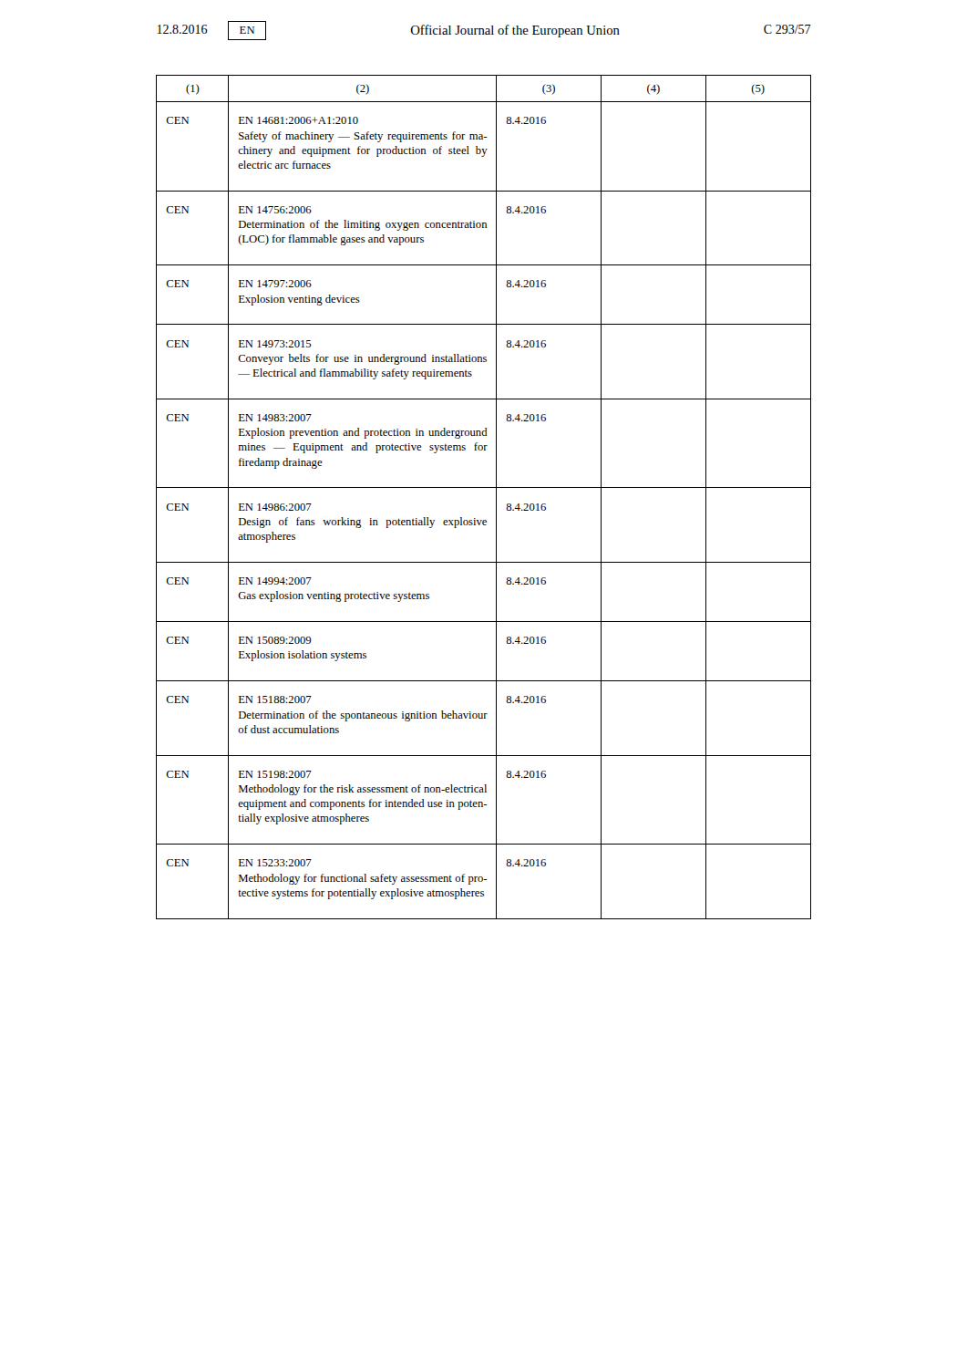12.8.2016
EN
Official Journal of the European Union
C 293/57
| (1) | (2) | (3) | (4) | (5) |
| --- | --- | --- | --- | --- |
| CEN | EN 14681:2006+A1:2010 Safety of machinery — Safety requirements for machinery and equipment for production of steel by electric arc furnaces | 8.4.2016 | | |
| CEN | EN 14756:2006 Determination of the limiting oxygen concentration (LOC) for flammable gases and vapours | 8.4.2016 | | |
| CEN | EN 14797:2006 Explosion venting devices | 8.4.2016 | | |
| CEN | EN 14973:2015 Conveyor belts for use in underground installations — Electrical and flammability safety requirements | 8.4.2016 | | |
| CEN | EN 14983:2007 Explosion prevention and protection in underground mines — Equipment and protective systems for firedamp drainage | 8.4.2016 | | |
| CEN | EN 14986:2007 Design of fans working in potentially explosive atmospheres | 8.4.2016 | | |
| CEN | EN 14994:2007 Gas explosion venting protective systems | 8.4.2016 | | |
| CEN | EN 15089:2009 Explosion isolation systems | 8.4.2016 | | |
| CEN | EN 15188:2007 Determination of the spontaneous ignition behaviour of dust accumulations | 8.4.2016 | | |
| CEN | EN 15198:2007 Methodology for the risk assessment of non-electrical equipment and components for intended use in potentially explosive atmospheres | 8.4.2016 | | |
| CEN | EN 15233:2007 Methodology for functional safety assessment of protective systems for potentially explosive atmospheres | 8.4.2016 | | |